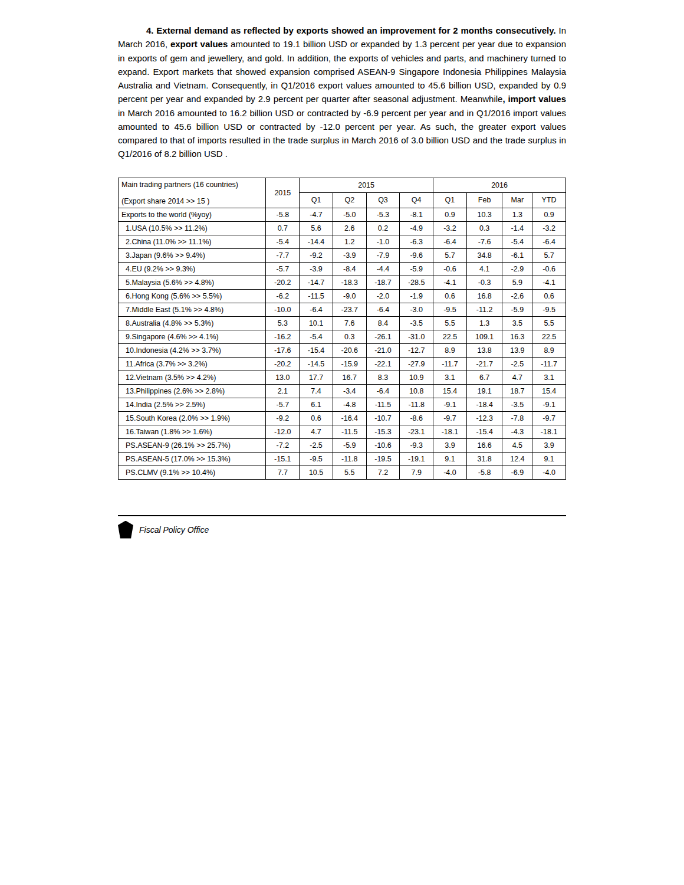4. External demand as reflected by exports showed an improvement for 2 months consecutively. In March 2016, export values amounted to 19.1 billion USD or expanded by 1.3 percent per year due to expansion in exports of gem and jewellery, and gold. In addition, the exports of vehicles and parts, and machinery turned to expand. Export markets that showed expansion comprised ASEAN-9 Singapore Indonesia Philippines Malaysia Australia and Vietnam. Consequently, in Q1/2016 export values amounted to 45.6 billion USD, expanded by 0.9 percent per year and expanded by 2.9 percent per quarter after seasonal adjustment. Meanwhile, import values in March 2016 amounted to 16.2 billion USD or contracted by -6.9 percent per year and in Q1/2016 import values amounted to 45.6 billion USD or contracted by -12.0 percent per year. As such, the greater export values compared to that of imports resulted in the trade surplus in March 2016 of 3.0 billion USD and the trade surplus in Q1/2016 of 8.2 billion USD .
| Main trading partners (16 countries) (Export share 2014 >> 15 ) | 2015 | 2015 | 2016 |
| --- | --- | --- | --- |
| Q1 | Q2 | Q3 | Q4 | Q1 | Feb | Mar | YTD |
| Exports to the world (%yoy) | -5.8 | -4.7 | -5.0 | -5.3 | -8.1 | 0.9 | 10.3 | 1.3 | 0.9 |
| 1.USA (10.5% >> 11.2%) | 0.7 | 5.6 | 2.6 | 0.2 | -4.9 | -3.2 | 0.3 | -1.4 | -3.2 |
| 2.China (11.0% >> 11.1%) | -5.4 | -14.4 | 1.2 | -1.0 | -6.3 | -6.4 | -7.6 | -5.4 | -6.4 |
| 3.Japan (9.6% >> 9.4%) | -7.7 | -9.2 | -3.9 | -7.9 | -9.6 | 5.7 | 34.8 | -6.1 | 5.7 |
| 4.EU (9.2% >> 9.3%) | -5.7 | -3.9 | -8.4 | -4.4 | -5.9 | -0.6 | 4.1 | -2.9 | -0.6 |
| 5.Malaysia (5.6% >> 4.8%) | -20.2 | -14.7 | -18.3 | -18.7 | -28.5 | -4.1 | -0.3 | 5.9 | -4.1 |
| 6.Hong Kong (5.6% >> 5.5%) | -6.2 | -11.5 | -9.0 | -2.0 | -1.9 | 0.6 | 16.8 | -2.6 | 0.6 |
| 7.Middle East (5.1% >> 4.8%) | -10.0 | -6.4 | -23.7 | -6.4 | -3.0 | -9.5 | -11.2 | -5.9 | -9.5 |
| 8.Australia (4.8% >> 5.3%) | 5.3 | 10.1 | 7.6 | 8.4 | -3.5 | 5.5 | 1.3 | 3.5 | 5.5 |
| 9.Singapore (4.6% >> 4.1%) | -16.2 | -5.4 | 0.3 | -26.1 | -31.0 | 22.5 | 109.1 | 16.3 | 22.5 |
| 10.Indonesia (4.2% >> 3.7%) | -17.6 | -15.4 | -20.6 | -21.0 | -12.7 | 8.9 | 13.8 | 13.9 | 8.9 |
| 11.Africa (3.7% >> 3.2%) | -20.2 | -14.5 | -15.9 | -22.1 | -27.9 | -11.7 | -21.7 | -2.5 | -11.7 |
| 12.Vietnam (3.5% >> 4.2%) | 13.0 | 17.7 | 16.7 | 8.3 | 10.9 | 3.1 | 6.7 | 4.7 | 3.1 |
| 13.Philippines (2.6% >> 2.8%) | 2.1 | 7.4 | -3.4 | -6.4 | 10.8 | 15.4 | 19.1 | 18.7 | 15.4 |
| 14.India (2.5% >> 2.5%) | -5.7 | 6.1 | -4.8 | -11.5 | -11.8 | -9.1 | -18.4 | -3.5 | -9.1 |
| 15.South Korea (2.0% >> 1.9%) | -9.2 | 0.6 | -16.4 | -10.7 | -8.6 | -9.7 | -12.3 | -7.8 | -9.7 |
| 16.Taiwan (1.8% >> 1.6%) | -12.0 | 4.7 | -11.5 | -15.3 | -23.1 | -18.1 | -15.4 | -4.3 | -18.1 |
| PS.ASEAN-9 (26.1% >> 25.7%) | -7.2 | -2.5 | -5.9 | -10.6 | -9.3 | 3.9 | 16.6 | 4.5 | 3.9 |
| PS.ASEAN-5 (17.0% >> 15.3%) | -15.1 | -9.5 | -11.8 | -19.5 | -19.1 | 9.1 | 31.8 | 12.4 | 9.1 |
| PS.CLMV (9.1% >> 10.4%) | 7.7 | 10.5 | 5.5 | 7.2 | 7.9 | -4.0 | -5.8 | -6.9 | -4.0 |
Fiscal Policy Office